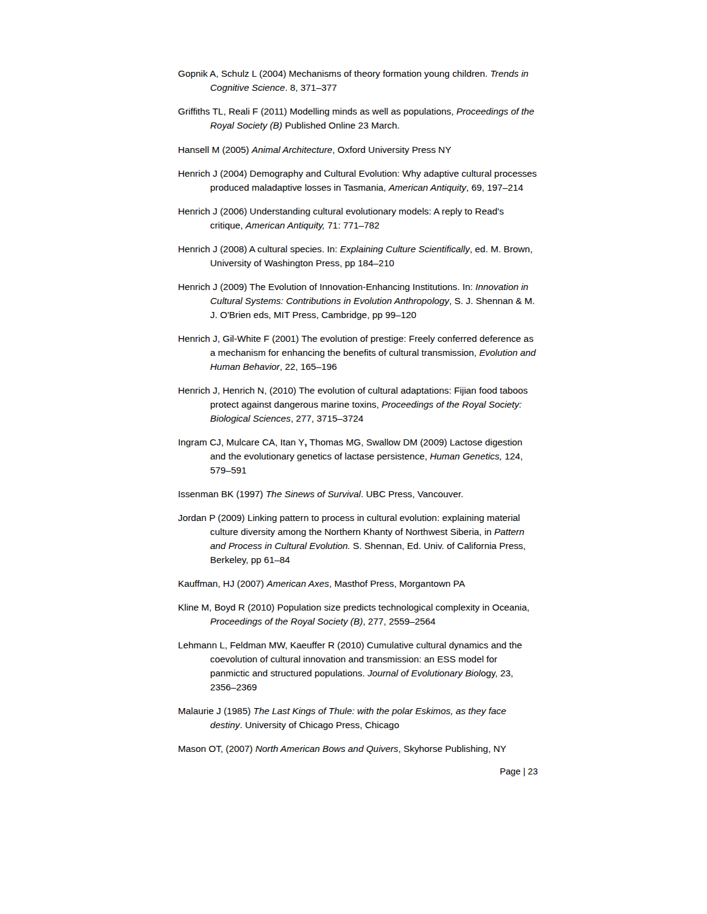Gopnik A, Schulz L (2004) Mechanisms of theory formation young children. Trends in Cognitive Science. 8, 371–377
Griffiths TL, Reali F (2011) Modelling minds as well as populations, Proceedings of the Royal Society (B) Published Online 23 March.
Hansell M (2005) Animal Architecture, Oxford University Press NY
Henrich J (2004) Demography and Cultural Evolution: Why adaptive cultural processes produced maladaptive losses in Tasmania, American Antiquity, 69, 197–214
Henrich J (2006) Understanding cultural evolutionary models: A reply to Read's critique, American Antiquity, 71: 771–782
Henrich J (2008) A cultural species. In: Explaining Culture Scientifically, ed. M. Brown, University of Washington Press, pp 184–210
Henrich J (2009) The Evolution of Innovation-Enhancing Institutions. In: Innovation in Cultural Systems: Contributions in Evolution Anthropology, S. J. Shennan & M. J. O'Brien eds, MIT Press, Cambridge, pp 99–120
Henrich J, Gil-White F (2001) The evolution of prestige: Freely conferred deference as a mechanism for enhancing the benefits of cultural transmission, Evolution and Human Behavior, 22, 165–196
Henrich J, Henrich N, (2010) The evolution of cultural adaptations: Fijian food taboos protect against dangerous marine toxins, Proceedings of the Royal Society: Biological Sciences, 277, 3715–3724
Ingram CJ, Mulcare CA, Itan Y, Thomas MG, Swallow DM (2009) Lactose digestion and the evolutionary genetics of lactase persistence, Human Genetics, 124, 579–591
Issenman BK (1997) The Sinews of Survival. UBC Press, Vancouver.
Jordan P (2009) Linking pattern to process in cultural evolution: explaining material culture diversity among the Northern Khanty of Northwest Siberia, in Pattern and Process in Cultural Evolution. S. Shennan, Ed. Univ. of California Press, Berkeley, pp 61–84
Kauffman, HJ (2007) American Axes, Masthof Press, Morgantown PA
Kline M, Boyd R (2010) Population size predicts technological complexity in Oceania, Proceedings of the Royal Society (B), 277, 2559–2564
Lehmann L, Feldman MW, Kaeuffer R (2010) Cumulative cultural dynamics and the coevolution of cultural innovation and transmission: an ESS model for panmictic and structured populations. Journal of Evolutionary Biology, 23, 2356–2369
Malaurie J (1985) The Last Kings of Thule: with the polar Eskimos, as they face destiny. University of Chicago Press, Chicago
Mason OT, (2007) North American Bows and Quivers, Skyhorse Publishing, NY
Page | 23